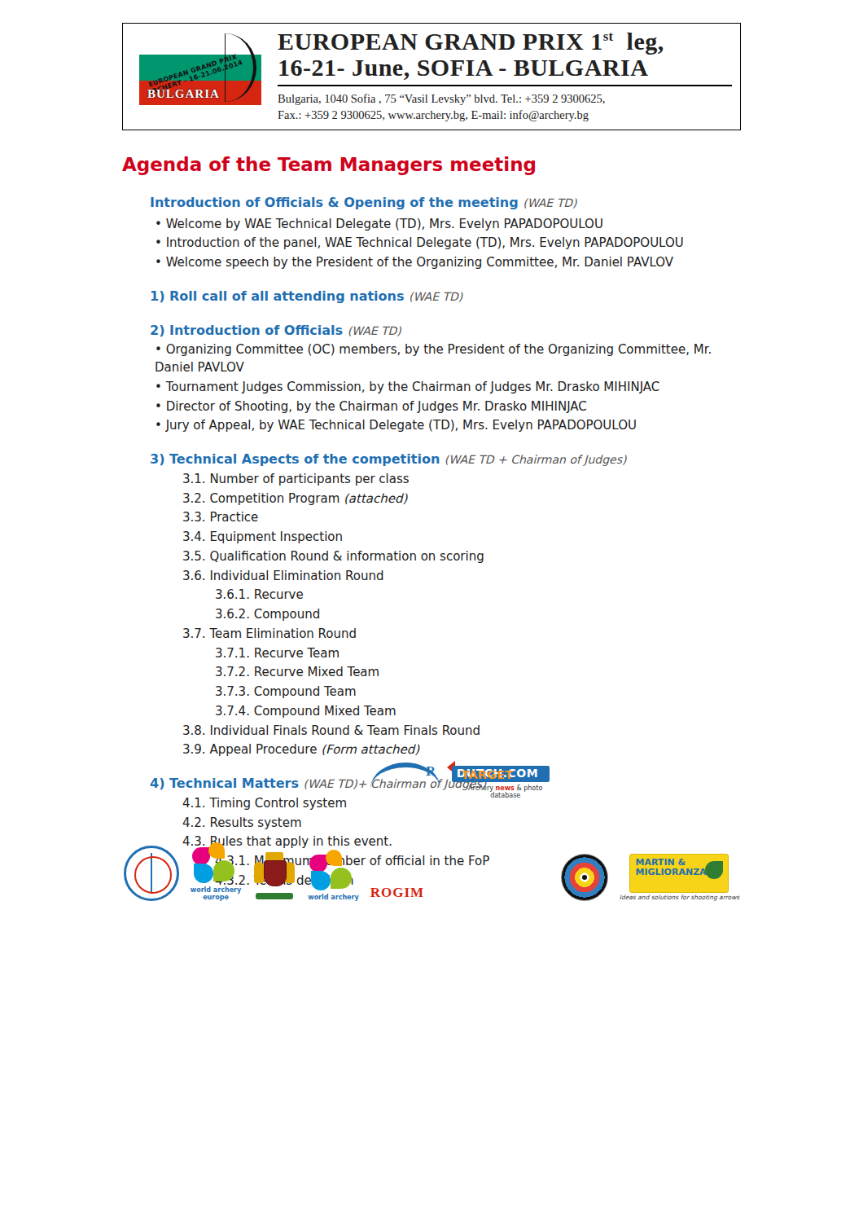EUROPEAN GRAND PRIX
ARCHERY - 16-21.06.2014
BULGARIA
EUROPEAN GRAND PRIX 1st leg, 16-21- June, SOFIA - BULGARIA
Bulgaria, 1040 Sofia , 75 “Vasil Levsky” blvd. Tel.: +359 2 9300625,
Fax.: +359 2 9300625, www.archery.bg, E-mail: info@archery.bg
Agenda of the Team Managers meeting
Introduction of Officials & Opening of the meeting (WAE TD)
Welcome by WAE Technical Delegate (TD), Mrs. Evelyn PAPADOPOULOU
Introduction of the panel, WAE Technical Delegate (TD), Mrs. Evelyn PAPADOPOULOU
Welcome speech by the President of the Organizing Committee, Mr. Daniel PAVLOV
1) Roll call of all attending nations (WAE TD)
2) Introduction of Officials (WAE TD)
Organizing Committee (OC) members, by the President of the Organizing Committee, Mr. Daniel PAVLOV
Tournament Judges Commission, by the Chairman of Judges Mr. Drasko MIHINJAC
Director of Shooting, by the Chairman of Judges Mr. Drasko MIHINJAC
Jury of Appeal, by WAE Technical Delegate (TD), Mrs. Evelyn PAPADOPOULOU
3) Technical Aspects of the competition (WAE TD + Chairman of Judges)
3.1. Number of participants per class
3.2. Competition Program (attached)
3.3. Practice
3.4. Equipment Inspection
3.5. Qualification Round & information on scoring
3.6. Individual Elimination Round
3.6.1. Recurve
3.6.2. Compound
3.7. Team Elimination Round
3.7.1. Recurve Team
3.7.2. Recurve Mixed Team
3.7.3. Compound Team
3.7.4. Compound Mixed Team
3.8. Individual Finals Round & Team Finals Round
3.9. Appeal Procedure (Form attached)
4) Technical Matters (WAE TD)+ Chairman of Judges)
4.1. Timing Control system
4.2. Results system
4.3. Rules that apply in this event.
4.3.1. Maximum number of official in the FoP
4.3.2. Teams definition
world archery
europe
world archery
R
ROGIM
DUTCHTARGET.COM
Archery news & photo database
MARTIN &
MIGLIORANZA
Ideas and solutions for shooting arrows